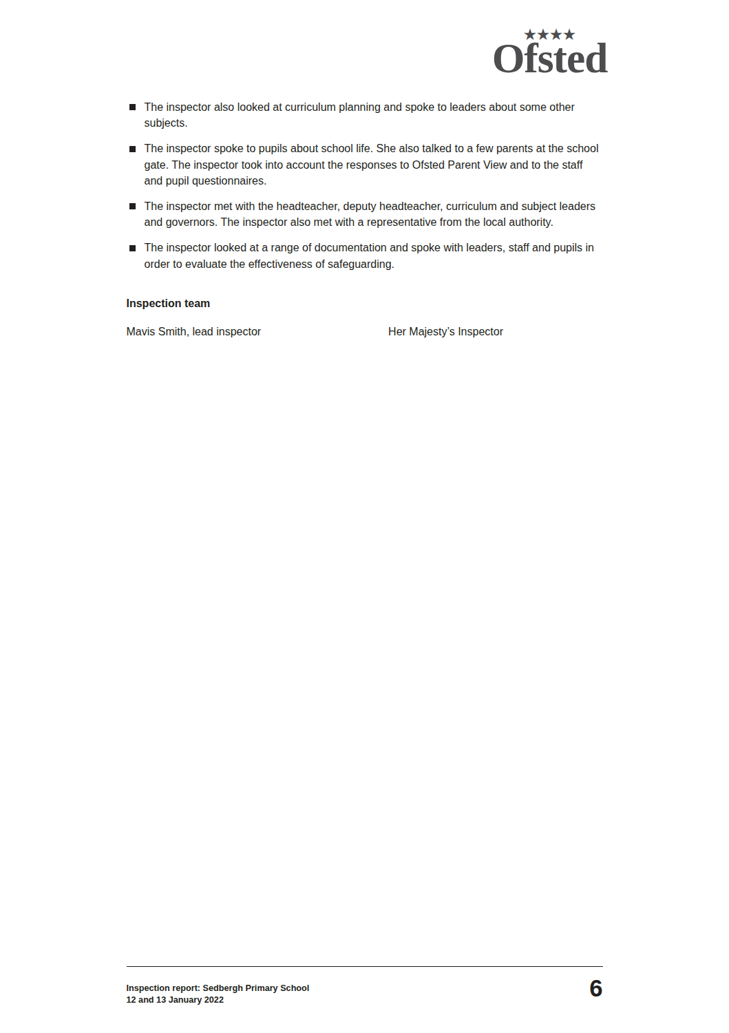★★★★
Ofsted
The inspector also looked at curriculum planning and spoke to leaders about some other subjects.
The inspector spoke to pupils about school life. She also talked to a few parents at the school gate. The inspector took into account the responses to Ofsted Parent View and to the staff and pupil questionnaires.
The inspector met with the headteacher, deputy headteacher, curriculum and subject leaders and governors. The inspector also met with a representative from the local authority.
The inspector looked at a range of documentation and spoke with leaders, staff and pupils in order to evaluate the effectiveness of safeguarding.
Inspection team
Mavis Smith, lead inspector
Her Majesty’s Inspector
Inspection report: Sedbergh Primary School
12 and 13 January 2022
6